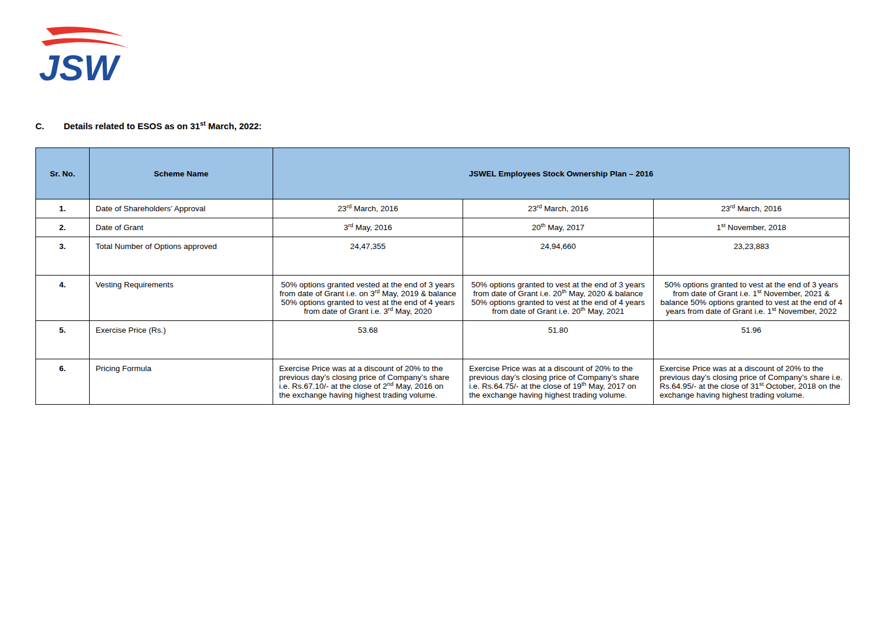JSW
C. Details related to ESOS as on 31st March, 2022:
| Sr. No. | Scheme Name | JSWEL Employees Stock Ownership Plan – 2016 |
| --- | --- | --- |
| 1. | Date of Shareholders’ Approval | 23 rd March, 2016 | 23 rd March, 2016 | 23 rd March, 2016 |
| 2. | Date of Grant | 3 rd May, 2016 | 20 th May, 2017 | 1 st November, 2018 |
| 3. | Total Number of Options approved | 24,47,355 | 24,94,660 | 23,23,883 |
| 4. | Vesting Requirements | 50% options granted vested at the end of 3 years from date of Grant i.e. on 3 rd May, 2019 & balance 50% options granted to vest at the end of 4 years from date of Grant i.e. 3 rd May, 2020 | 50% options granted to vest at the end of 3 years from date of Grant i.e. 20 th May, 2020 & balance 50% options granted to vest at the end of 4 years from date of Grant i.e. 20 th May, 2021 | 50% options granted to vest at the end of 3 years from date of Grant i.e. 1 st November, 2021 & balance 50% options granted to vest at the end of 4 years from date of Grant i.e. 1 st November, 2022 |
| 5. | Exercise Price (Rs.) | 53.68 | 51.80 | 51.96 |
| 6. | Pricing Formula | Exercise Price was at a discount of 20% to the previous day’s closing price of Company’s share i.e. Rs.67.10/- at the close of 2 nd May, 2016 on the exchange having highest trading volume. | Exercise Price was at a discount of 20% to the previous day’s closing price of Company’s share i.e. Rs.64.75/- at the close of 19 th May, 2017 on the exchange having highest trading volume. | Exercise Price was at a discount of 20% to the previous day’s closing price of Company’s share i.e. Rs.64.95/- at the close of 31 st October, 2018 on the exchange having highest trading volume. |